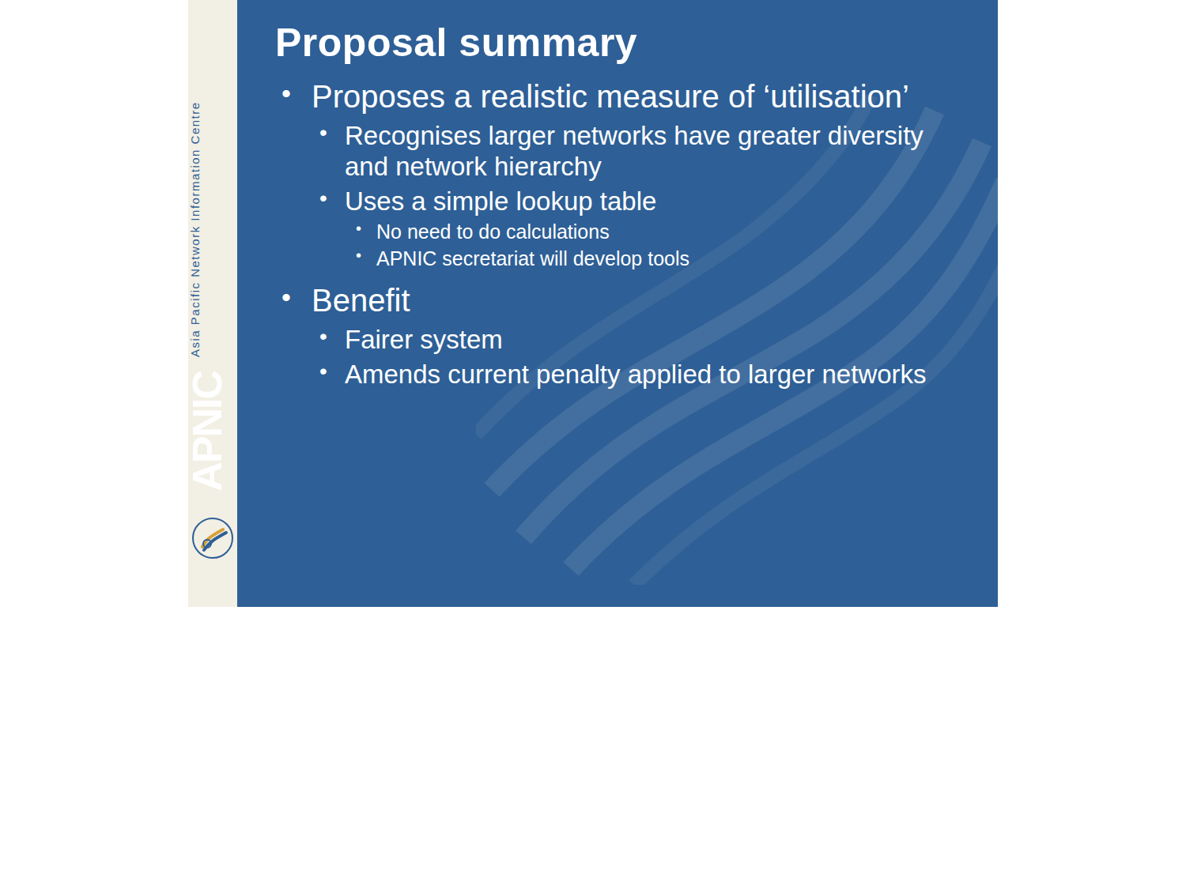Asia Pacific Network Information Centre
APNIC
13
Proposal summary
Proposes a realistic measure of ‘utilisation’
Recognises larger networks have greater diversity and network hierarchy
Uses a simple lookup table
No need to do calculations
APNIC secretariat will develop tools
Benefit
Fairer system
Amends current penalty applied to larger networks